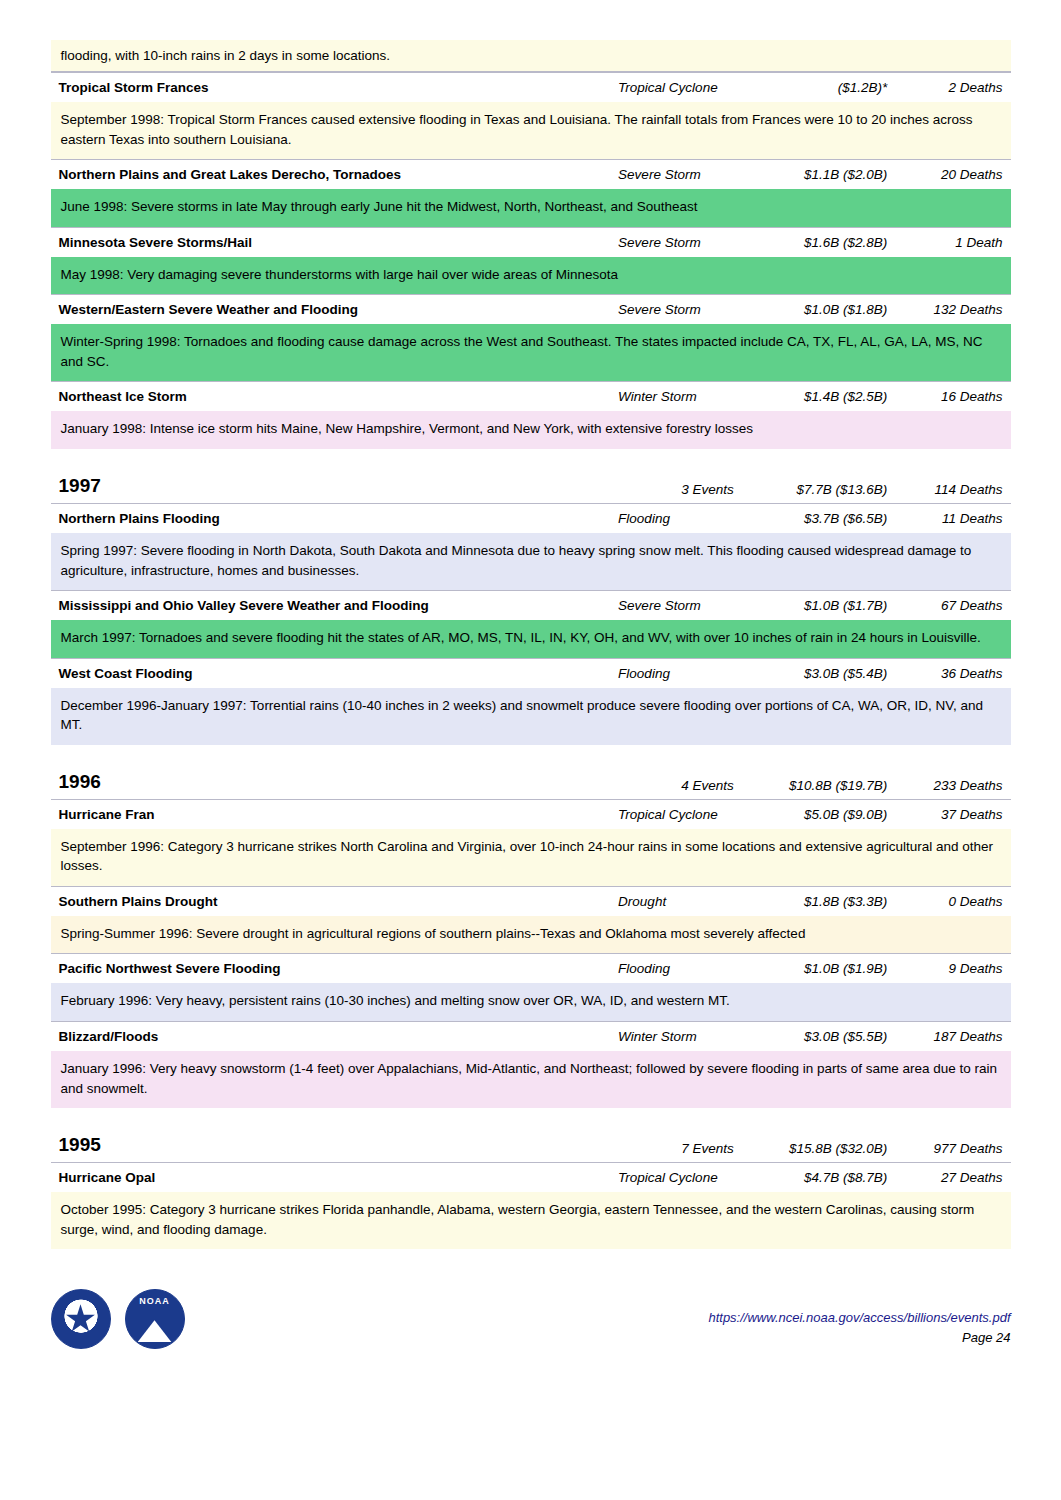flooding, with 10-inch rains in 2 days in some locations.
| Tropical Storm Frances | Tropical Cyclone | ($1.2B)* | 2 Deaths |
| September 1998: Tropical Storm Frances caused extensive flooding in Texas and Louisiana. The rainfall totals from Frances were 10 to 20 inches across eastern Texas into southern Louisiana. |
| Northern Plains and Great Lakes Derecho, Tornadoes | Severe Storm | $1.1B ($2.0B) | 20 Deaths |
| June 1998: Severe storms in late May through early June hit the Midwest, North, Northeast, and Southeast |
| Minnesota Severe Storms/Hail | Severe Storm | $1.6B ($2.8B) | 1 Death |
| May 1998: Very damaging severe thunderstorms with large hail over wide areas of Minnesota |
| Western/Eastern Severe Weather and Flooding | Severe Storm | $1.0B ($1.8B) | 132 Deaths |
| Winter-Spring 1998: Tornadoes and flooding cause damage across the West and Southeast. The states impacted include CA, TX, FL, AL, GA, LA, MS, NC and SC. |
| Northeast Ice Storm | Winter Storm | $1.4B ($2.5B) | 16 Deaths |
| January 1998: Intense ice storm hits Maine, New Hampshire, Vermont, and New York, with extensive forestry losses |
| 1997 | 3 Events | $7.7B ($13.6B) | 114 Deaths |
| Northern Plains Flooding | Flooding | $3.7B ($6.5B) | 11 Deaths |
| Spring 1997: Severe flooding in North Dakota, South Dakota and Minnesota due to heavy spring snow melt. This flooding caused widespread damage to agriculture, infrastructure, homes and businesses. |
| Mississippi and Ohio Valley Severe Weather and Flooding | Severe Storm | $1.0B ($1.7B) | 67 Deaths |
| March 1997: Tornadoes and severe flooding hit the states of AR, MO, MS, TN, IL, IN, KY, OH, and WV, with over 10 inches of rain in 24 hours in Louisville. |
| West Coast Flooding | Flooding | $3.0B ($5.4B) | 36 Deaths |
| December 1996-January 1997: Torrential rains (10-40 inches in 2 weeks) and snowmelt produce severe flooding over portions of CA, WA, OR, ID, NV, and MT. |
| 1996 | 4 Events | $10.8B ($19.7B) | 233 Deaths |
| Hurricane Fran | Tropical Cyclone | $5.0B ($9.0B) | 37 Deaths |
| September 1996: Category 3 hurricane strikes North Carolina and Virginia, over 10-inch 24-hour rains in some locations and extensive agricultural and other losses. |
| Southern Plains Drought | Drought | $1.8B ($3.3B) | 0 Deaths |
| Spring-Summer 1996: Severe drought in agricultural regions of southern plains--Texas and Oklahoma most severely affected |
| Pacific Northwest Severe Flooding | Flooding | $1.0B ($1.9B) | 9 Deaths |
| February 1996: Very heavy, persistent rains (10-30 inches) and melting snow over OR, WA, ID, and western MT. |
| Blizzard/Floods | Winter Storm | $3.0B ($5.5B) | 187 Deaths |
| January 1996: Very heavy snowstorm (1-4 feet) over Appalachians, Mid-Atlantic, and Northeast; followed by severe flooding in parts of same area due to rain and snowmelt. |
| 1995 | 7 Events | $15.8B ($32.0B) | 977 Deaths |
| Hurricane Opal | Tropical Cyclone | $4.7B ($8.7B) | 27 Deaths |
| October 1995: Category 3 hurricane strikes Florida panhandle, Alabama, western Georgia, eastern Tennessee, and the western Carolinas, causing storm surge, wind, and flooding damage. |
https://www.ncei.noaa.gov/access/billions/events.pdf
Page 24